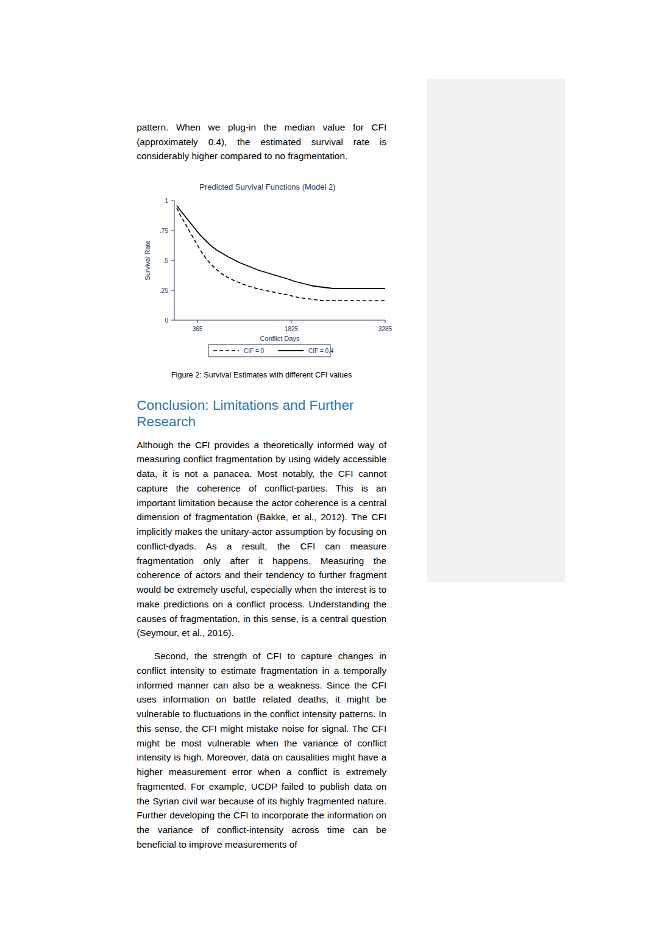pattern. When we plug-in the median value for CFI (approximately 0.4), the estimated survival rate is considerably higher compared to no fragmentation.
Predicted Survival Functions (Model 2) Survival rate on the vertical axis from 0 to 1; conflict days on the horizontal axis with ticks at 365, 1825 and 3285. The solid curve (CIF = 0.4) lies above the dashed curve (CIF = 0) throughout. Predicted Survival Functions (Model 2) 1 .75 .5 .25 0 Survival Rate 365 1825 3285 Conflict Days CIF = 0 CIF = 0.4
Figure 2: Survival Estimates with different CFI values
Conclusion: Limitations and Further Research
Although the CFI provides a theoretically informed way of measuring conflict fragmentation by using widely accessible data, it is not a panacea. Most notably, the CFI cannot capture the coherence of conflict-parties. This is an important limitation because the actor coherence is a central dimension of fragmentation (Bakke, et al., 2012). The CFI implicitly makes the unitary-actor assumption by focusing on conflict-dyads. As a result, the CFI can measure fragmentation only after it happens. Measuring the coherence of actors and their tendency to further fragment would be extremely useful, especially when the interest is to make predictions on a conflict process. Understanding the causes of fragmentation, in this sense, is a central question (Seymour, et al., 2016).
Second, the strength of CFI to capture changes in conflict intensity to estimate fragmentation in a temporally informed manner can also be a weakness. Since the CFI uses information on battle related deaths, it might be vulnerable to fluctuations in the conflict intensity patterns. In this sense, the CFI might mistake noise for signal. The CFI might be most vulnerable when the variance of conflict intensity is high. Moreover, data on causalities might have a higher measurement error when a conflict is extremely fragmented. For example, UCDP failed to publish data on the Syrian civil war because of its highly fragmented nature. Further developing the CFI to incorporate the information on the variance of conflict-intensity across time can be beneficial to improve measurements of